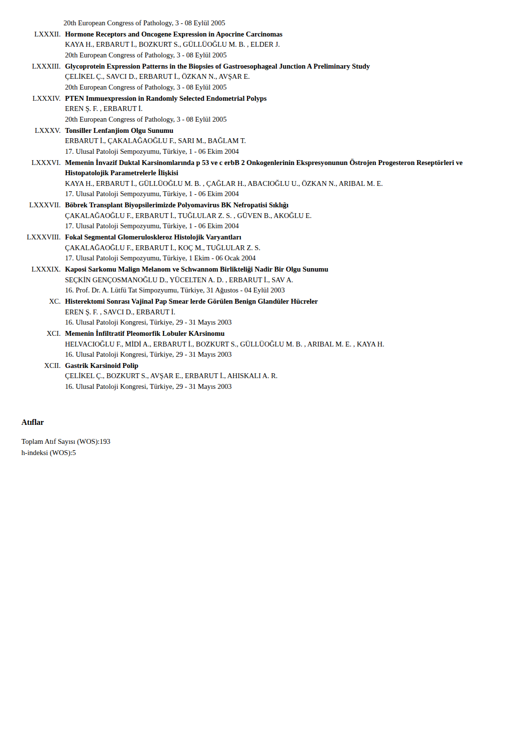20th European Congress of Pathology, 3 - 08 Eylül 2005
LXXXII.
Hormone Receptors and Oncogene Expression in Apocrine Carcinomas
KAYA H., ERBARUT İ., BOZKURT S., GÜLLÜOĞLU M. B. , ELDER J.
20th European Congress of Pathology, 3 - 08 Eylül 2005
LXXXIII.
Glycoprotein Expression Patterns in the Biopsies of Gastroesophageal Junction A Preliminary Study
ÇELİKEL Ç., SAVCI D., ERBARUT İ., ÖZKAN N., AVŞAR E.
20th European Congress of Pathology, 3 - 08 Eylül 2005
LXXXIV.
PTEN Immuexpression in Randomly Selected Endometrial Polyps
EREN Ş. F. , ERBARUT İ.
20th European Congress of Pathology, 3 - 08 Eylül 2005
LXXXV.
Tonsiller Lenfanjiom Olgu Sunumu
ERBARUT İ., ÇAKALAĞAOĞLU F., SARI M., BAĞLAM T.
17. Ulusal Patoloji Sempozyumu, Türkiye, 1 - 06 Ekim 2004
LXXXVI.
Memenin İnvazif Duktal Karsinomlarında p 53 ve c erbB 2 Onkogenlerinin Ekspresyonunun Östrojen Progesteron Reseptörleri ve Histopatolojik Parametrelerle İlişkisi
KAYA H., ERBARUT İ., GÜLLÜOĞLU M. B. , ÇAĞLAR H., ABACIOĞLU U., ÖZKAN N., ARIBAL M. E.
17. Ulusal Patoloji Sempozyumu, Türkiye, 1 - 06 Ekim 2004
LXXXVII.
Böbrek Transplant Biyopsilerimizde Polyomavirus BK Nefropatisi Sıklığı
ÇAKALAĞAOĞLU F., ERBARUT İ., TUĞLULAR Z. S. , GÜVEN B., AKOĞLU E.
17. Ulusal Patoloji Sempozyumu, Türkiye, 1 - 06 Ekim 2004
LXXXVIII.
Fokal Segmental Glomeruloskleroz Histolojik Varyantları
ÇAKALAĞAOĞLU F., ERBARUT İ., KOÇ M., TUĞLULAR Z. S.
17. Ulusal Patoloji Sempozyumu, Türkiye, 1 Ekim - 06 Ocak 2004
LXXXIX.
Kaposi Sarkomu Malign Melanom ve Schwannom Birlikteliği Nadir Bir Olgu Sunumu
SEÇKİN GENÇOSMANOĞLU D., YÜCELTEN A. D. , ERBARUT İ., SAV A.
16. Prof. Dr. A. Lütfü Tat Simpozyumu, Türkiye, 31 Ağustos - 04 Eylül 2003
XC.
Histerektomi Sonrası Vajinal Pap Smear lerde Görülen Benign Glandüler Hücreler
EREN Ş. F. , SAVCI D., ERBARUT İ.
16. Ulusal Patoloji Kongresi, Türkiye, 29 - 31 Mayıs 2003
XCI.
Memenin İnfiltratif Pleomorfik Lobuler KArsinomu
HELVACIOĞLU F., MİDİ A., ERBARUT İ., BOZKURT S., GÜLLÜOĞLU M. B. , ARIBAL M. E. , KAYA H.
16. Ulusal Patoloji Kongresi, Türkiye, 29 - 31 Mayıs 2003
XCII.
Gastrik Karsinoid Polip
ÇELİKEL Ç., BOZKURT S., AVŞAR E., ERBARUT İ., AHISKALI A. R.
16. Ulusal Patoloji Kongresi, Türkiye, 29 - 31 Mayıs 2003
Atıflar
Toplam Atıf Sayısı (WOS):193
h-indeksi (WOS):5